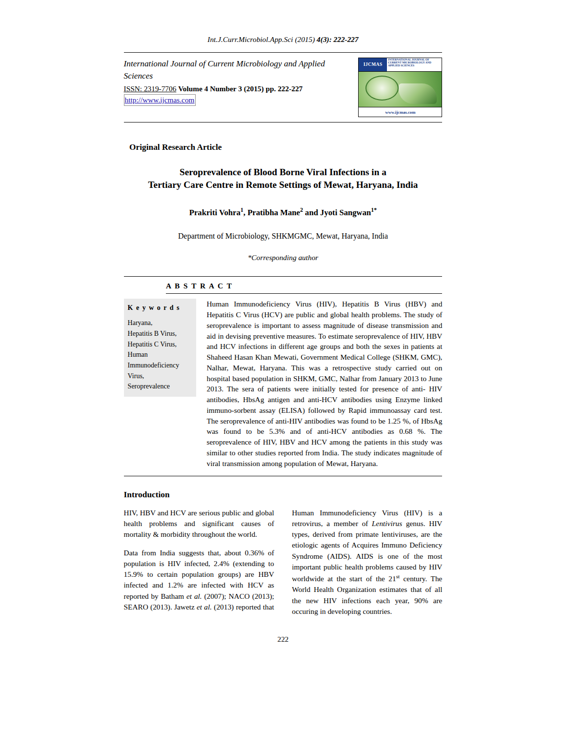Int.J.Curr.Microbiol.App.Sci (2015) 4(3): 222-227
International Journal of Current Microbiology and Applied Sciences
ISSN: 2319-7706 Volume 4 Number 3 (2015) pp. 222-227
http://www.ijcmas.com
IJCMAS
International Journal of Current Microbiology and Applied Sciences
www.ijcmas.com
Original Research Article
Seroprevalence of Blood Borne Viral Infections in a
Tertiary Care Centre in Remote Settings of Mewat, Haryana, India
Prakriti Vohra1, Pratibha Mane2 and Jyoti Sangwan1*
Department of Microbiology, SHKMGMC, Mewat, Haryana, India
*Corresponding author
A B S T R A C T
K e y w o r d s
Haryana,
Hepatitis B Virus,
Hepatitis C Virus,
Human
Immunodeficiency
Virus,
Seroprevalence
Human Immunodeficiency Virus (HIV), Hepatitis B Virus (HBV) and Hepatitis C Virus (HCV) are public and global health problems. The study of seroprevalence is important to assess magnitude of disease transmission and aid in devising preventive measures. To estimate seroprevalence of HIV, HBV and HCV infections in different age groups and both the sexes in patients at Shaheed Hasan Khan Mewati, Government Medical College (SHKM, GMC), Nalhar, Mewat, Haryana. This was a retrospective study carried out on hospital based population in SHKM, GMC, Nalhar from January 2013 to June 2013. The sera of patients were initially tested for presence of anti- HIV antibodies, HbsAg antigen and anti-HCV antibodies using Enzyme linked immuno-sorbent assay (ELISA) followed by Rapid immunoassay card test. The seroprevalence of anti-HIV antibodies was found to be 1.25 %, of HbsAg was found to be 5.3% and of anti-HCV antibodies as 0.68 %. The seroprevalence of HIV, HBV and HCV among the patients in this study was similar to other studies reported from India. The study indicates magnitude of viral transmission among population of Mewat, Haryana.
Introduction
HIV, HBV and HCV are serious public and global health problems and significant causes of mortality & morbidity throughout the world.
Data from India suggests that, about 0.36% of population is HIV infected, 2.4% (extending to 15.9% to certain population groups) are HBV infected and 1.2% are infected with HCV as reported by Batham et al. (2007); NACO (2013); SEARO (2013). Jawetz et al. (2013) reported that Human Immunodeficiency Virus (HIV) is a retrovirus, a member of Lentivirus genus. HIV types, derived from primate lentiviruses, are the etiologic agents of Acquires Immuno Deficiency Syndrome (AIDS). AIDS is one of the most important public health problems caused by HIV worldwide at the start of the 21st century. The World Health Organization estimates that of all the new HIV infections each year, 90% are occuring in developing countries.
222